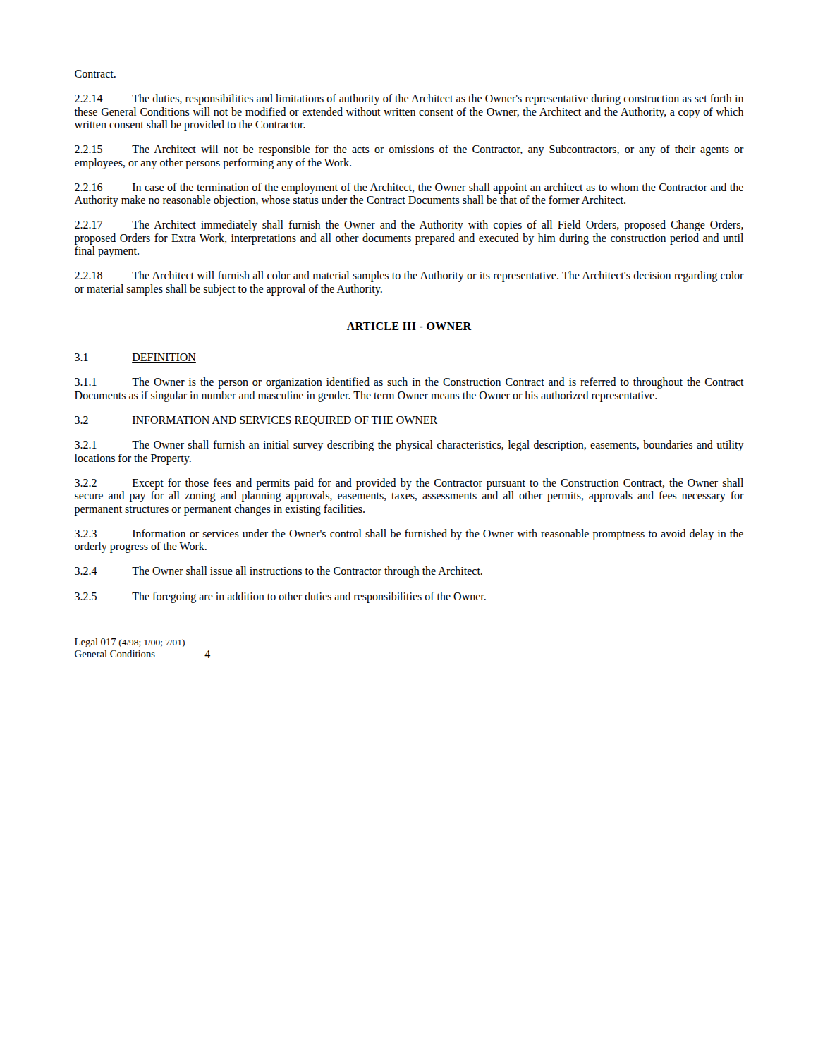Contract.
2.2.14 The duties, responsibilities and limitations of authority of the Architect as the Owner's representative during construction as set forth in these General Conditions will not be modified or extended without written consent of the Owner, the Architect and the Authority, a copy of which written consent shall be provided to the Contractor.
2.2.15 The Architect will not be responsible for the acts or omissions of the Contractor, any Subcontractors, or any of their agents or employees, or any other persons performing any of the Work.
2.2.16 In case of the termination of the employment of the Architect, the Owner shall appoint an architect as to whom the Contractor and the Authority make no reasonable objection, whose status under the Contract Documents shall be that of the former Architect.
2.2.17 The Architect immediately shall furnish the Owner and the Authority with copies of all Field Orders, proposed Change Orders, proposed Orders for Extra Work, interpretations and all other documents prepared and executed by him during the construction period and until final payment.
2.2.18 The Architect will furnish all color and material samples to the Authority or its representative. The Architect's decision regarding color or material samples shall be subject to the approval of the Authority.
ARTICLE III - OWNER
3.1 DEFINITION
3.1.1 The Owner is the person or organization identified as such in the Construction Contract and is referred to throughout the Contract Documents as if singular in number and masculine in gender. The term Owner means the Owner or his authorized representative.
3.2 INFORMATION AND SERVICES REQUIRED OF THE OWNER
3.2.1 The Owner shall furnish an initial survey describing the physical characteristics, legal description, easements, boundaries and utility locations for the Property.
3.2.2 Except for those fees and permits paid for and provided by the Contractor pursuant to the Construction Contract, the Owner shall secure and pay for all zoning and planning approvals, easements, taxes, assessments and all other permits, approvals and fees necessary for permanent structures or permanent changes in existing facilities.
3.2.3 Information or services under the Owner's control shall be furnished by the Owner with reasonable promptness to avoid delay in the orderly progress of the Work.
3.2.4 The Owner shall issue all instructions to the Contractor through the Architect.
3.2.5 The foregoing are in addition to other duties and responsibilities of the Owner.
Legal 017 (4/98; 1/00; 7/01) General Conditions
4